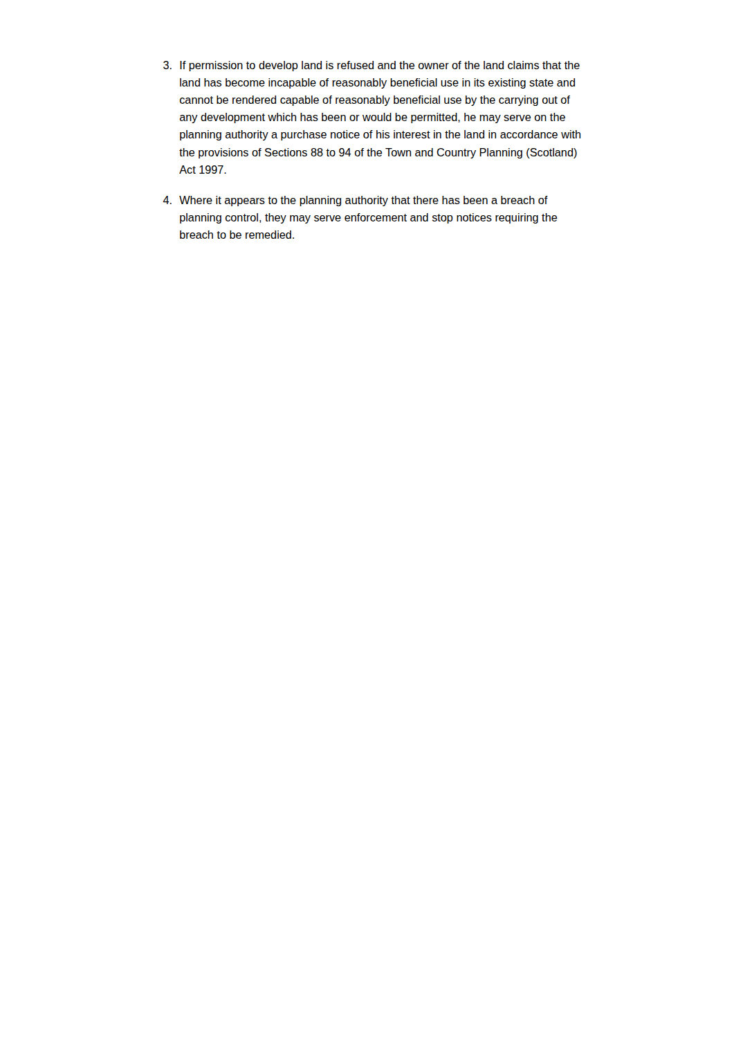If permission to develop land is refused and the owner of the land claims that the land has become incapable of reasonably beneficial use in its existing state and cannot be rendered capable of reasonably beneficial use by the carrying out of any development which has been or would be permitted, he may serve on the planning authority a purchase notice of his interest in the land in accordance with the provisions of Sections 88 to 94 of the Town and Country Planning (Scotland) Act 1997.
Where it appears to the planning authority that there has been a breach of planning control, they may serve enforcement and stop notices requiring the breach to be remedied.